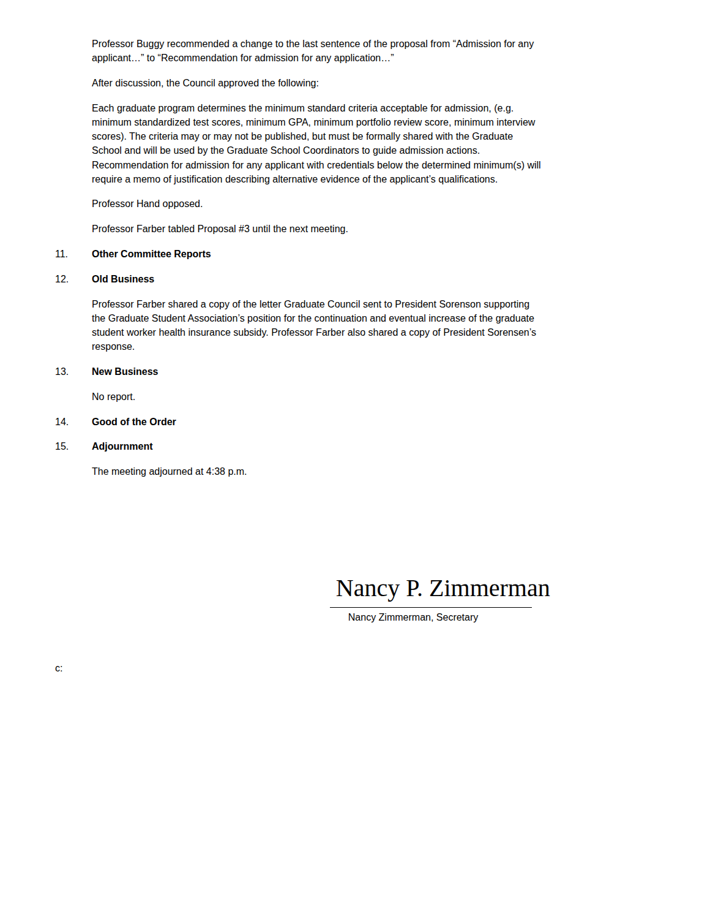Professor Buggy recommended a change to the last sentence of the proposal from “Admission for any applicant…” to “Recommendation for admission for any application…”
After discussion, the Council approved the following:
Each graduate program determines the minimum standard criteria acceptable for admission, (e.g. minimum standardized test scores, minimum GPA, minimum portfolio review score, minimum interview scores). The criteria may or may not be published, but must be formally shared with the Graduate School and will be used by the Graduate School Coordinators to guide admission actions. Recommendation for admission for any applicant with credentials below the determined minimum(s) will require a memo of justification describing alternative evidence of the applicant’s qualifications.
Professor Hand opposed.
Professor Farber tabled Proposal #3 until the next meeting.
11. Other Committee Reports
12. Old Business
Professor Farber shared a copy of the letter Graduate Council sent to President Sorenson supporting the Graduate Student Association’s position for the continuation and eventual increase of the graduate student worker health insurance subsidy. Professor Farber also shared a copy of President Sorensen’s response.
13. New Business
No report.
14. Good of the Order
15. Adjournment
The meeting adjourned at 4:38 p.m.
Nancy P. Zimmerman
Nancy Zimmerman, Secretary
c: